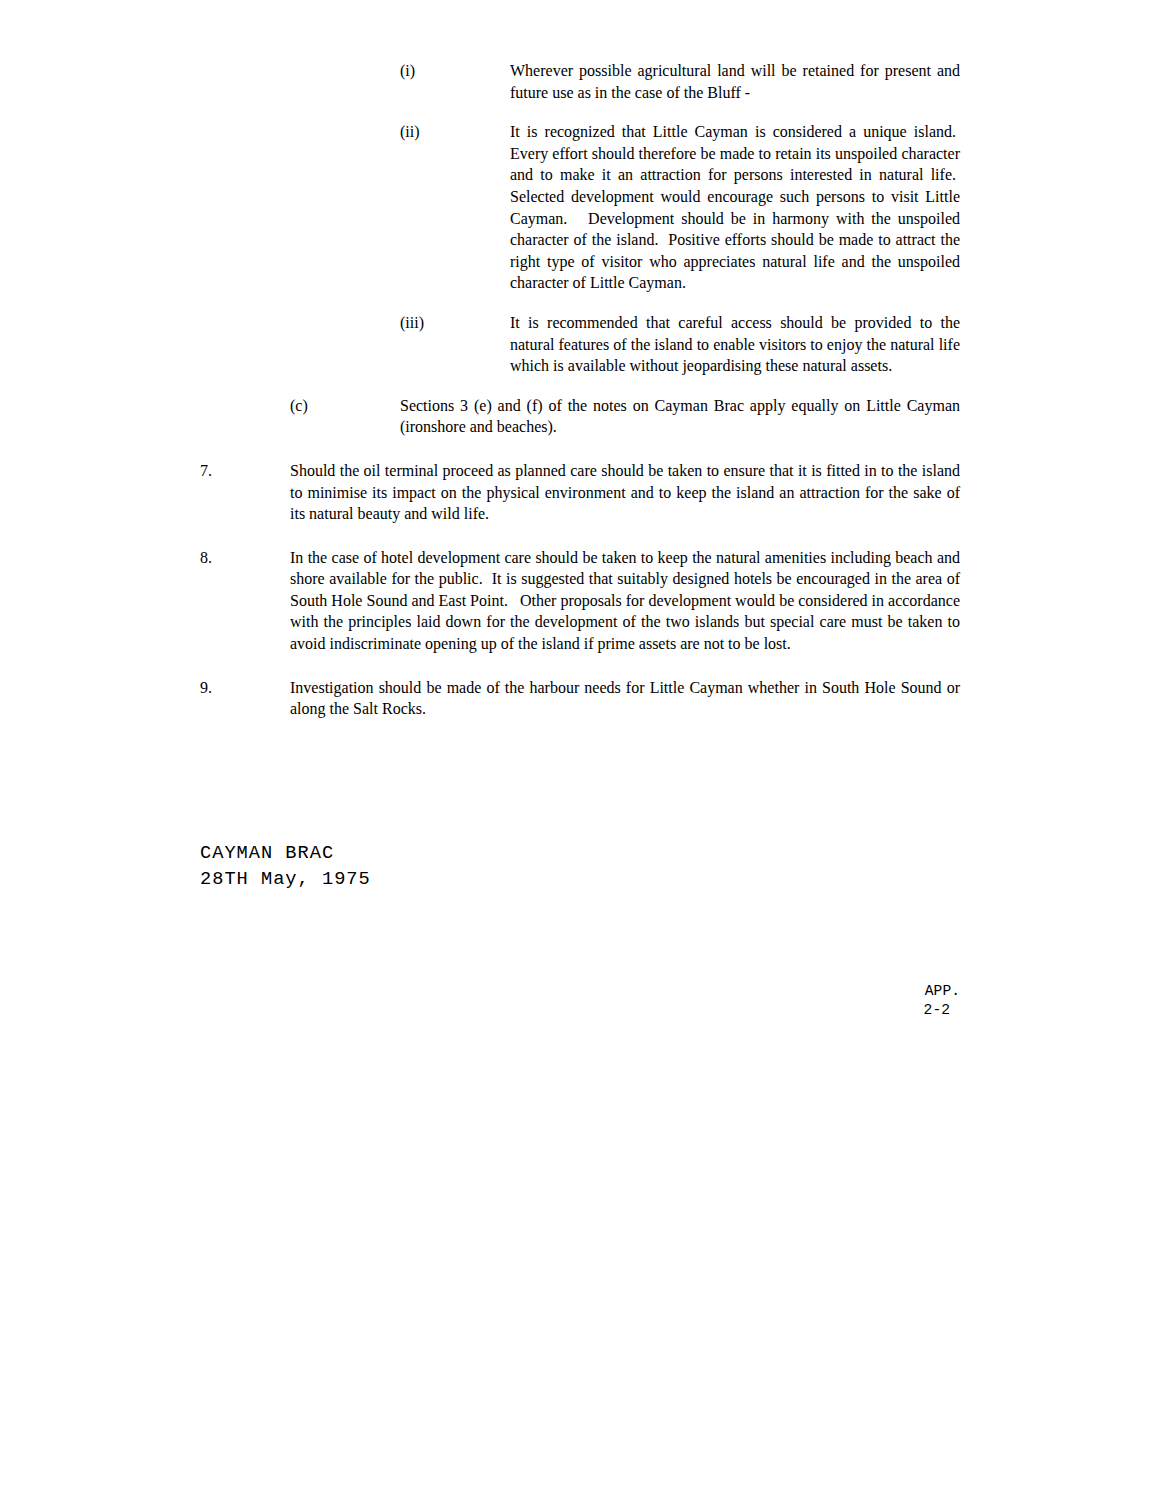(i)
Wherever possible agricultural land will be retained for present and future use as in the case of the Bluff -
(ii)
It is recognized that Little Cayman is considered a unique island. Every effort should therefore be made to retain its unspoiled character and to make it an attraction for persons interested in natural life. Selected development would encourage such persons to visit Little Cayman. Development should be in harmony with the unspoiled character of the island. Positive efforts should be made to attract the right type of visitor who appreciates natural life and the unspoiled character of Little Cayman.
(iii)
It is recommended that careful access should be provided to the natural features of the island to enable visitors to enjoy the natural life which is available without jeopardising these natural assets.
(c)
Sections 3 (e) and (f) of the notes on Cayman Brac apply equally on Little Cayman (ironshore and beaches).
7.
Should the oil terminal proceed as planned care should be taken to ensure that it is fitted in to the island to minimise its impact on the physical environment and to keep the island an attraction for the sake of its natural beauty and wild life.
8.
In the case of hotel development care should be taken to keep the natural amenities including beach and shore available for the public. It is suggested that suitably designed hotels be encouraged in the area of South Hole Sound and East Point. Other proposals for development would be considered in accordance with the principles laid down for the development of the two islands but special care must be taken to avoid indiscriminate opening up of the island if prime assets are not to be lost.
9.
Investigation should be made of the harbour needs for Little Cayman whether in South Hole Sound or along the Salt Rocks.
CAYMAN BRAC
28TH May, 1975
APP.
2-2